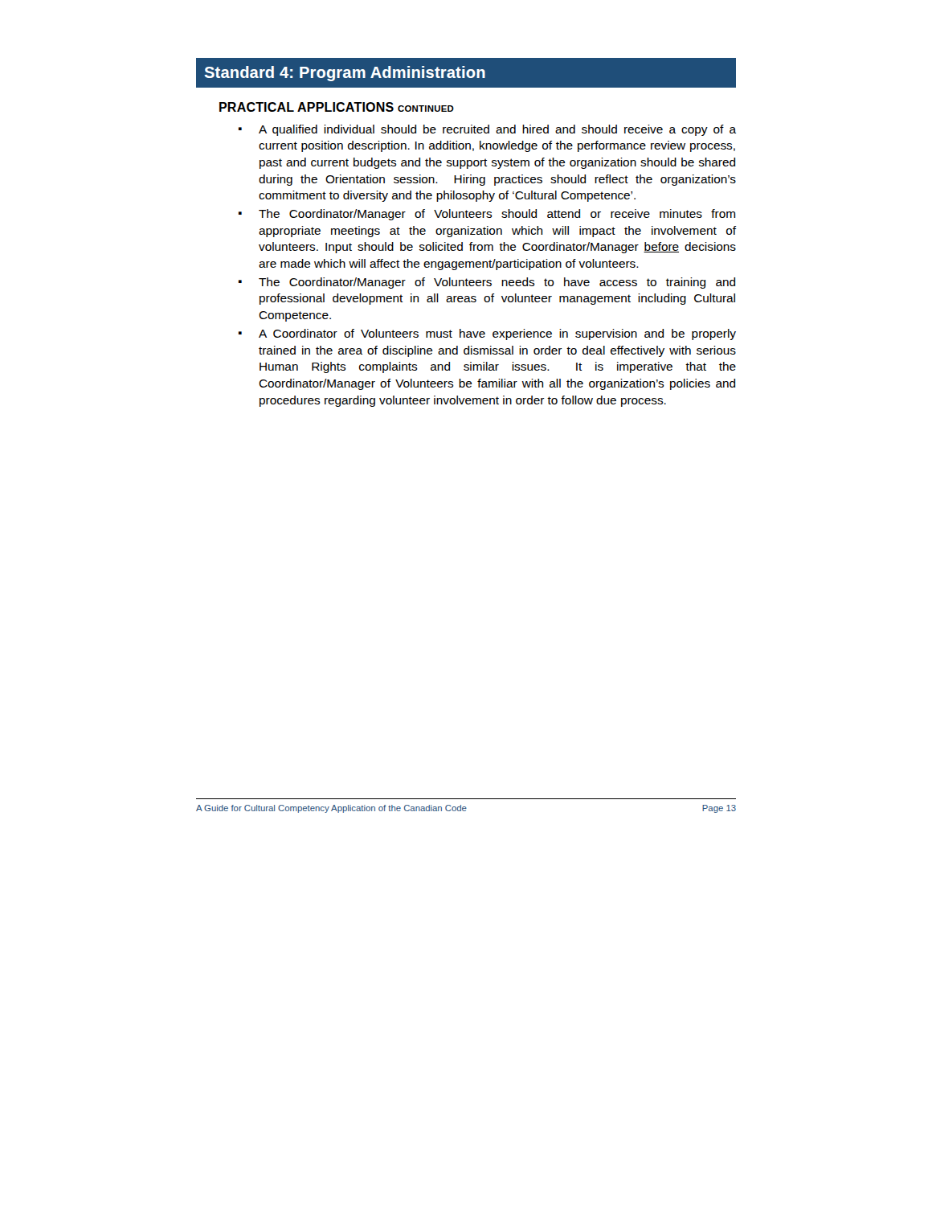Standard 4: Program Administration
PRACTICAL APPLICATIONS CONTINUED
A qualified individual should be recruited and hired and should receive a copy of a current position description. In addition, knowledge of the performance review process, past and current budgets and the support system of the organization should be shared during the Orientation session. Hiring practices should reflect the organization’s commitment to diversity and the philosophy of ‘Cultural Competence’.
The Coordinator/Manager of Volunteers should attend or receive minutes from appropriate meetings at the organization which will impact the involvement of volunteers. Input should be solicited from the Coordinator/Manager before decisions are made which will affect the engagement/participation of volunteers.
The Coordinator/Manager of Volunteers needs to have access to training and professional development in all areas of volunteer management including Cultural Competence.
A Coordinator of Volunteers must have experience in supervision and be properly trained in the area of discipline and dismissal in order to deal effectively with serious Human Rights complaints and similar issues. It is imperative that the Coordinator/Manager of Volunteers be familiar with all the organization’s policies and procedures regarding volunteer involvement in order to follow due process.
A Guide for Cultural Competency Application of the Canadian Code
Page 13